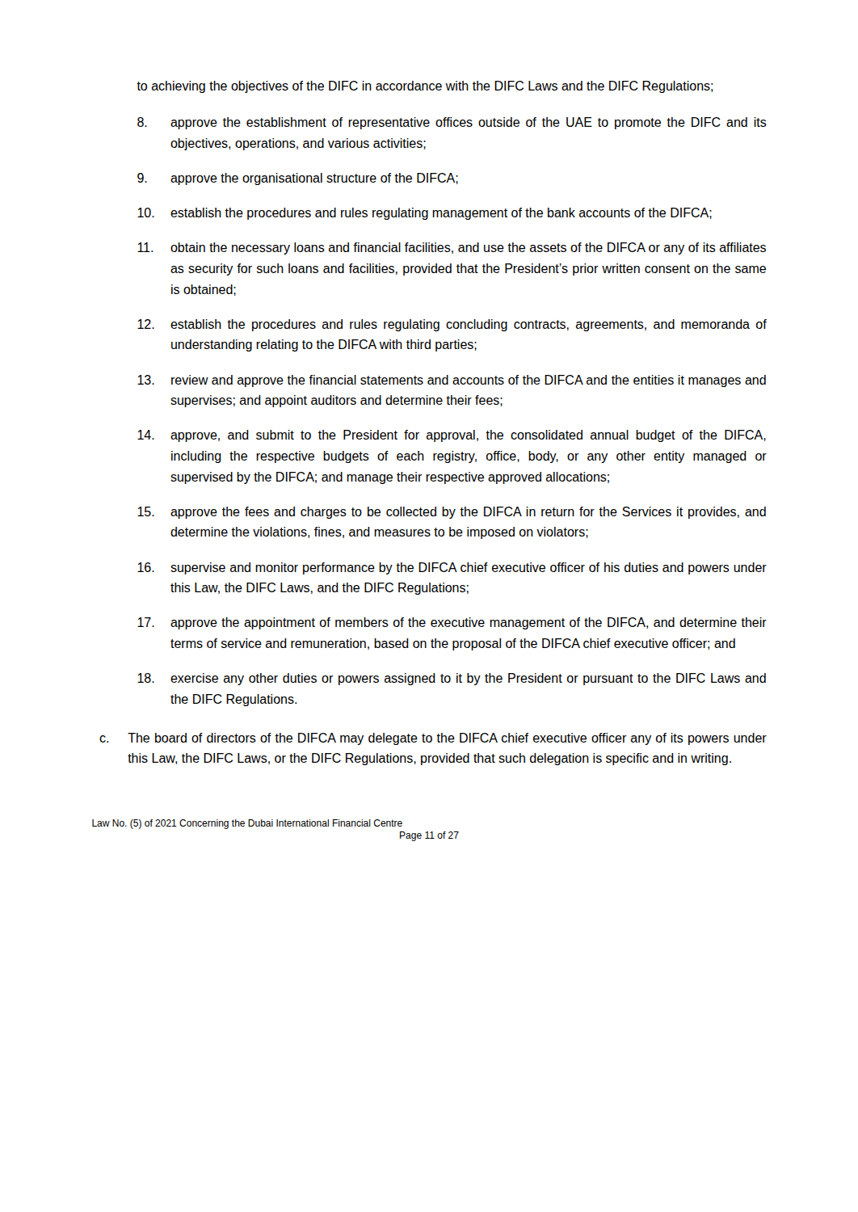to achieving the objectives of the DIFC in accordance with the DIFC Laws and the DIFC Regulations;
approve the establishment of representative offices outside of the UAE to promote the DIFC and its objectives, operations, and various activities;
approve the organisational structure of the DIFCA;
establish the procedures and rules regulating management of the bank accounts of the DIFCA;
obtain the necessary loans and financial facilities, and use the assets of the DIFCA or any of its affiliates as security for such loans and facilities, provided that the President’s prior written consent on the same is obtained;
establish the procedures and rules regulating concluding contracts, agreements, and memoranda of understanding relating to the DIFCA with third parties;
review and approve the financial statements and accounts of the DIFCA and the entities it manages and supervises; and appoint auditors and determine their fees;
approve, and submit to the President for approval, the consolidated annual budget of the DIFCA, including the respective budgets of each registry, office, body, or any other entity managed or supervised by the DIFCA; and manage their respective approved allocations;
approve the fees and charges to be collected by the DIFCA in return for the Services it provides, and determine the violations, fines, and measures to be imposed on violators;
supervise and monitor performance by the DIFCA chief executive officer of his duties and powers under this Law, the DIFC Laws, and the DIFC Regulations;
approve the appointment of members of the executive management of the DIFCA, and determine their terms of service and remuneration, based on the proposal of the DIFCA chief executive officer; and
exercise any other duties or powers assigned to it by the President or pursuant to the DIFC Laws and the DIFC Regulations.
c.
The board of directors of the DIFCA may delegate to the DIFCA chief executive officer any of its powers under this Law, the DIFC Laws, or the DIFC Regulations, provided that such delegation is specific and in writing.
Law No. (5) of 2021 Concerning the Dubai International Financial Centre Page 11 of 27